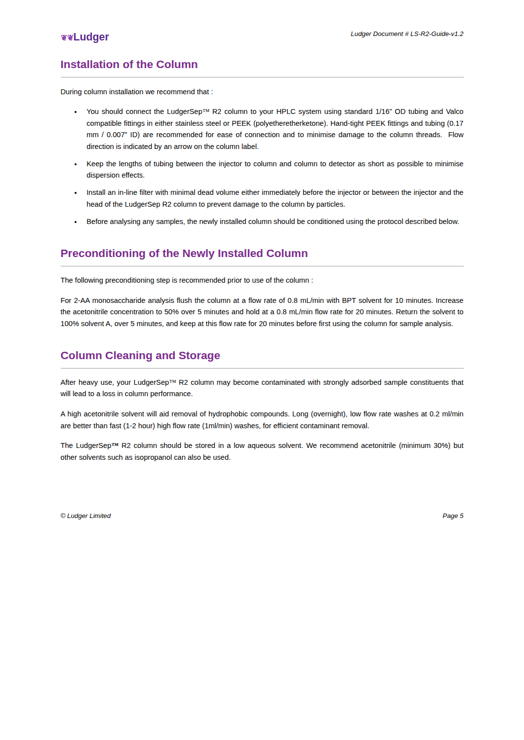Ludger Ludger Document # LS-R2-Guide-v1.2
Installation of the Column
During column installation we recommend that :
You should connect the LudgerSep™ R2 column to your HPLC system using standard 1/16” OD tubing and Valco compatible fittings in either stainless steel or PEEK (polyetheretherketone). Hand-tight PEEK fittings and tubing (0.17 mm / 0.007” ID) are recommended for ease of connection and to minimise damage to the column threads. Flow direction is indicated by an arrow on the column label.
Keep the lengths of tubing between the injector to column and column to detector as short as possible to minimise dispersion effects.
Install an in-line filter with minimal dead volume either immediately before the injector or between the injector and the head of the LudgerSep R2 column to prevent damage to the column by particles.
Before analysing any samples, the newly installed column should be conditioned using the protocol described below.
Preconditioning of the Newly Installed Column
The following preconditioning step is recommended prior to use of the column :
For 2-AA monosaccharide analysis flush the column at a flow rate of 0.8 mL/min with BPT solvent for 10 minutes. Increase the acetonitrile concentration to 50% over 5 minutes and hold at a 0.8 mL/min flow rate for 20 minutes. Return the solvent to 100% solvent A, over 5 minutes, and keep at this flow rate for 20 minutes before first using the column for sample analysis.
Column Cleaning and Storage
After heavy use, your LudgerSep™ R2 column may become contaminated with strongly adsorbed sample constituents that will lead to a loss in column performance.
A high acetonitrile solvent will aid removal of hydrophobic compounds. Long (overnight), low flow rate washes at 0.2 ml/min are better than fast (1-2 hour) high flow rate (1ml/min) washes, for efficient contaminant removal.
The LudgerSep™ R2 column should be stored in a low aqueous solvent. We recommend acetonitrile (minimum 30%) but other solvents such as isopropanol can also be used.
© Ludger Limited Page 5